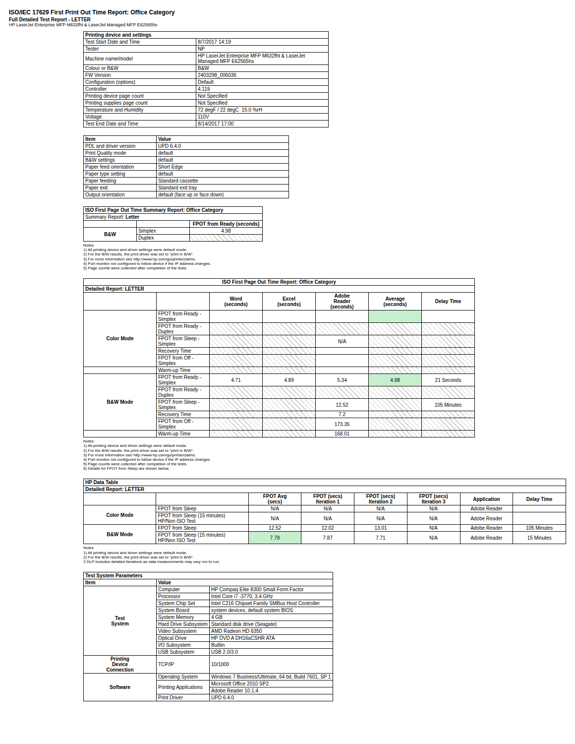ISO/IEC 17629 First Print Out Time Report: Office Category
Full Detailed Test Report - LETTER
HP LaserJet Enterprise MFP M632fht & LaserJet Managed MFP E62565hs
| Printing device and settings |
| Test Start Date and Time | 8/7/2017 14:19 |
| Tester | NP |
| Machine name/model | HP LaserJet Enterprise MFP M632fht & LaserJet Managed MFP E62565hs |
| Colour or B&W | B&W |
| FW Version | 2403298_006036 |
| Configuration (options) | Default |
| Controller | 4.119 |
| Printing device page count | Not Specified |
| Printing supplies page count | Not Specified |
| Temperature and Humidity | 72 degF / 22 degC 15.0 %rH |
| Voltage | 110V |
| Test End Date and Time | 8/14/2017 17:00 |
| Item | Value |
| PDL and driver version | UPD 6.4.0 |
| Print Quality mode | default |
| B&W settings | default |
| Paper feed orientation | Short Edge |
| Paper type setting | default |
| Paper feeding | Standard cassette |
| Paper exit | Standard exit tray |
| Output orientation | default (face up or face down) |
| ISO First Page Out Time Summary Report: Office Category |
| Summary Report: Letter |
| | | FPOT from Ready (seconds) |
| B&W | Simplex | 4.98 |
| Duplex | |
Notes
1) All printing device and driver settings were default mode.
2) For the B/W results, the print driver was set to "print in B/W".
3) For more information see http://www.hp.com/go/printerclaims.
4) Port monitor not configured to follow device if the IP address changes.
5) Page counts were collected after completion of the tests.
| ISO First Page Out Time Report: Office Category |
| Detailed Report: LETTER |
| | | Word (seconds) | Excel (seconds) | Adobe Reader (seconds) | Average (seconds) | Delay Time |
| Color Mode | FPOT from Ready - Simplex | | | | | |
| FPOT from Ready - Duplex | | | | | |
| FPOT from Sleep - Simplex | | | N/A | | |
| Recovery Time | | | | | |
| FPOT from Off - Simplex | | | | | |
| | Warm-up Time | | | | | |
| B&W Mode | FPOT from Ready - Simplex | 4.71 | 4.89 | 5.34 | 4.98 | 21 Seconds |
| FPOT from Ready - Duplex | | | | | |
| FPOT from Sleep - Simplex | | | 12.52 | | 105 Minutes |
| Recovery Time | | | 7.2 | | |
| FPOT from Off - Simplex | | | 173.35 | | |
| | Warm-up Time | | | 168.01 | | |
Notes
1) All printing device and driver settings were default mode.
2) For the B/W results, the print driver was set to "print in B/W".
3) For more information see http://www.hp.com/go/printerclaims.
4) Port monitor not configured to follow device if the IP address changes.
5) Page counts were collected after completion of the tests.
6) Details for FPOT from Sleep are shown below.
| HP Data Table |
| Detailed Report: LETTER |
| | | FPOT Avg (secs) | FPOT (secs) Iteration 1 | FPOT (secs) Iteration 2 | FPOT (secs) Iteration 3 | Application | Delay Time |
| Color Mode | FPOT from Sleep | N/A | N/A | N/A | N/A | Adobe Reader | |
| FPOT from Sleep (15 minutes) HP/Non ISO Test | N/A | N/A | N/A | N/A | Adobe Reader | |
| B&W Mode | FPOT from Sleep | 12.52 | 12.02 | 13.01 | N/A | Adobe Reader | 105 Minutes |
| FPOT from Sleep (15 minutes) HP/Non ISO Test | 7.79 | 7.87 | 7.71 | N/A | Adobe Reader | 15 Minutes |
Notes
1) All printing device and driver settings were default mode.
2) For the B/W results, the print driver was set to "print in B/W".
3 DLP includes detailed iterations as data measurements may vary run to run.
| Test System Parameters |
| Item | Value |
| Test System | Computer | HP Compaq Elite 8300 Small Form Factor |
| Processor | Intel Core i7 -3770, 3.4 GHz |
| System Chip Set | Intel C216 Chipset Family SMBus Host Controller |
| System Board | system devices, default system BIOS |
| System Memory | 4 GB |
| Hard Drive Subsystem | Standard disk drive (Seagate) |
| Video Subsystem | AMD Radeon HD 6350 |
| Optical Drive | HP DVD A DH16aCSHR ATA |
| I/O Subsystem | Builtin |
| USB Subsystem | USB 2.0/3.0 |
| Printing Device Connection | TCP/IP | 10/1000 |
| Software | Operating System | Windows 7 Business/Ultimate, 64 bit, Build 7601, SP 1 |
| Printing Applications | Microsoft Office 2010 SP2 |
| Adobe Reader 10.1.4 |
| Print Driver | UPD 6.4.0 |